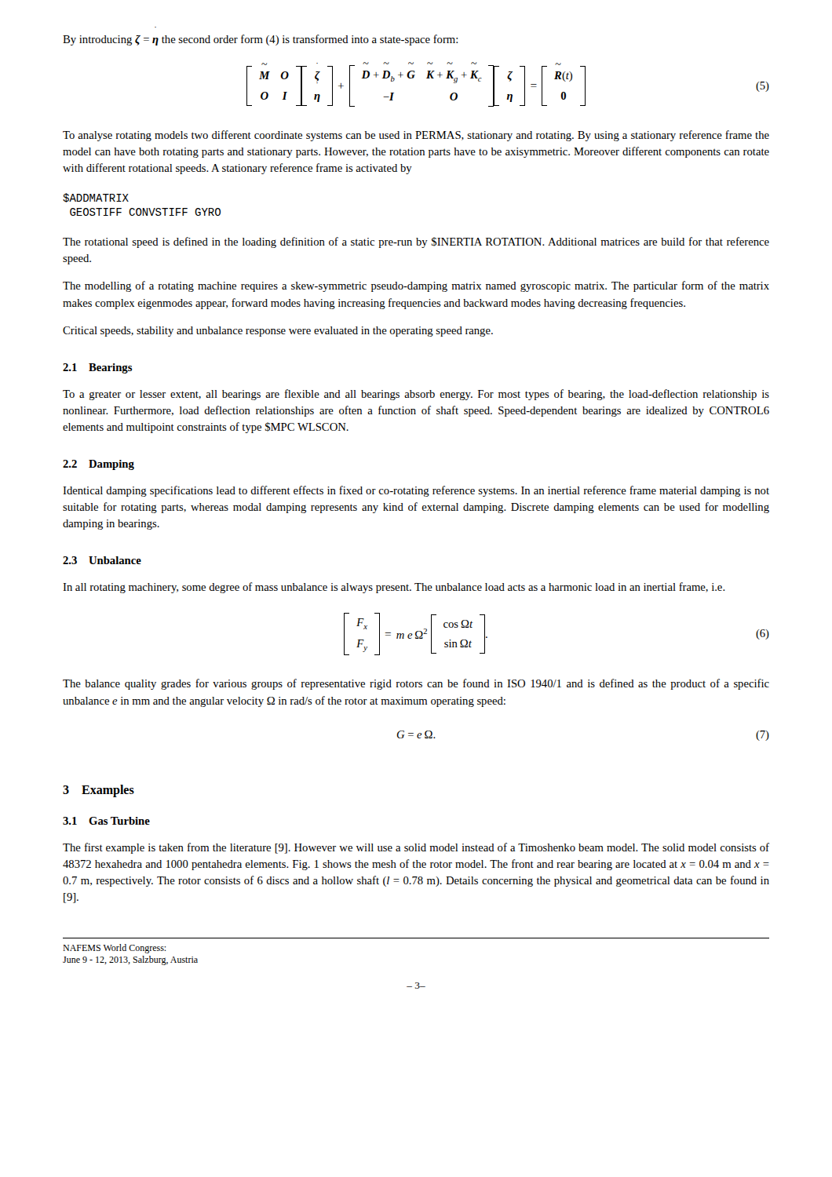By introducing ζ = ̇η the second order form (4) is transformed into a state-space form:
| ~ M | O |
| O | I |
| ̇ ζ |
| ̇ η |
+ [ D+Db+G K+Kg+Kc ; -I O ]
| ~ D + ~ D b + ~ G | ~ K + ~ K g + ~ K c |
| − I | O |
| ζ |
| η |
=
| ~ R ( t ) |
| 0 |
(5)
To analyse rotating models two different coordinate systems can be used in PERMAS, stationary and rotating. By using a stationary reference frame the model can have both rotating parts and stationary parts. However, the rotation parts have to be axisymmetric. Moreover different components can rotate with different rotational speeds. A stationary reference frame is activated by
$ADDMATRIX
 GEOSTIFF CONVSTIFF GYRO
The rotational speed is defined in the loading definition of a static pre-run by $INERTIA ROTATION. Additional matrices are build for that reference speed.
The modelling of a rotating machine requires a skew-symmetric pseudo-damping matrix named gyroscopic matrix. The particular form of the matrix makes complex eigenmodes appear, forward modes having increasing frequencies and backward modes having decreasing frequencies.
Critical speeds, stability and unbalance response were evaluated in the operating speed range.
2.1 Bearings
To a greater or lesser extent, all bearings are flexible and all bearings absorb energy. For most types of bearing, the load-deflection relationship is nonlinear. Furthermore, load deflection relationships are often a function of shaft speed. Speed-dependent bearings are idealized by CONTROL6 elements and multipoint constraints of type $MPC WLSCON.
2.2 Damping
Identical damping specifications lead to different effects in fixed or co-rotating reference systems. In an inertial reference frame material damping is not suitable for rotating parts, whereas modal damping represents any kind of external damping. Discrete damping elements can be used for modelling damping in bearings.
2.3 Unbalance
In all rotating machinery, some degree of mass unbalance is always present. The unbalance load acts as a harmonic load in an inertial frame, i.e.
| F x |
| F y |
= m e Ω2
| cos Ω t |
| sin Ω t |
.
(6)
The balance quality grades for various groups of representative rigid rotors can be found in ISO 1940/1 and is defined as the product of a specific unbalance e in mm and the angular velocity Ω in rad/s of the rotor at maximum operating speed:
G = e Ω.
(7)
3 Examples
3.1 Gas Turbine
The first example is taken from the literature [9]. However we will use a solid model instead of a Timoshenko beam model. The solid model consists of 48372 hexahedra and 1000 pentahedra elements. Fig. 1 shows the mesh of the rotor model. The front and rear bearing are located at x = 0.04 m and x = 0.7 m, respectively. The rotor consists of 6 discs and a hollow shaft (l = 0.78 m). Details concerning the physical and geometrical data can be found in [9].
NAFEMS World Congress:
June 9 - 12, 2013, Salzburg, Austria
– 3–